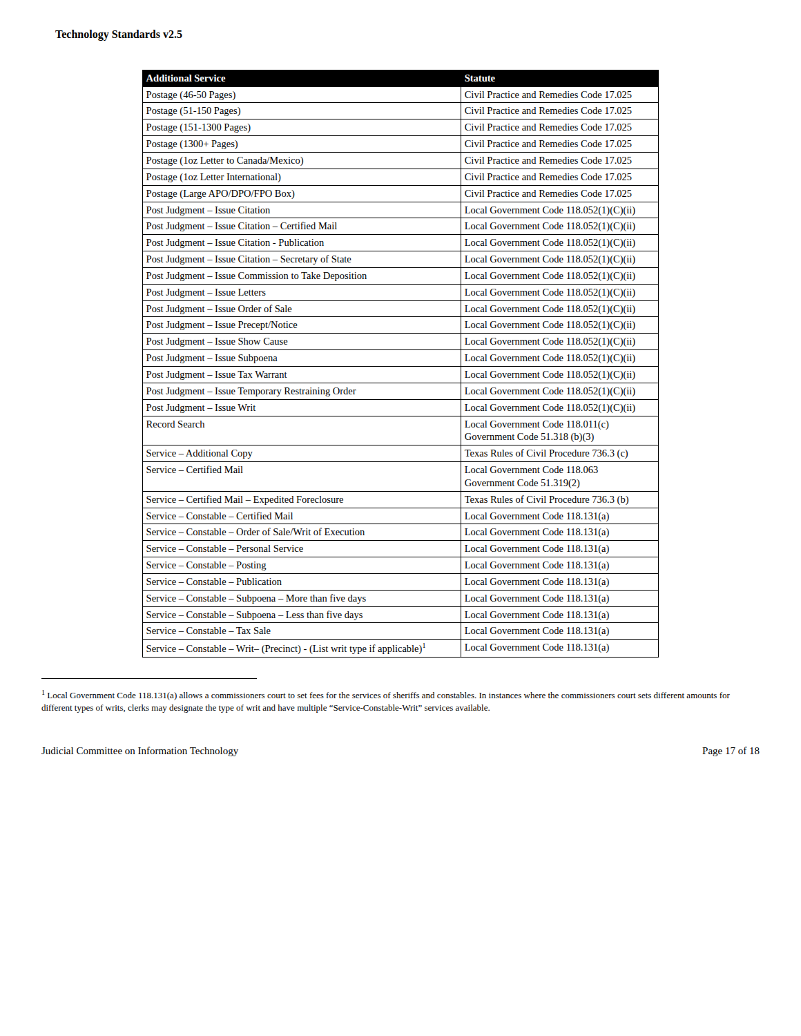Technology Standards v2.5
| Additional Service | Statute |
| --- | --- |
| Postage (46-50 Pages) | Civil Practice and Remedies Code 17.025 |
| Postage (51-150 Pages) | Civil Practice and Remedies Code 17.025 |
| Postage (151-1300 Pages) | Civil Practice and Remedies Code 17.025 |
| Postage (1300+ Pages) | Civil Practice and Remedies Code 17.025 |
| Postage (1oz Letter to Canada/Mexico) | Civil Practice and Remedies Code 17.025 |
| Postage (1oz Letter International) | Civil Practice and Remedies Code 17.025 |
| Postage (Large APO/DPO/FPO Box) | Civil Practice and Remedies Code 17.025 |
| Post Judgment – Issue Citation | Local Government Code 118.052(1)(C)(ii) |
| Post Judgment – Issue Citation – Certified Mail | Local Government Code 118.052(1)(C)(ii) |
| Post Judgment – Issue Citation - Publication | Local Government Code 118.052(1)(C)(ii) |
| Post Judgment – Issue Citation – Secretary of State | Local Government Code 118.052(1)(C)(ii) |
| Post Judgment – Issue Commission to Take Deposition | Local Government Code 118.052(1)(C)(ii) |
| Post Judgment – Issue Letters | Local Government Code 118.052(1)(C)(ii) |
| Post Judgment – Issue Order of Sale | Local Government Code 118.052(1)(C)(ii) |
| Post Judgment – Issue Precept/Notice | Local Government Code 118.052(1)(C)(ii) |
| Post Judgment – Issue Show Cause | Local Government Code 118.052(1)(C)(ii) |
| Post Judgment – Issue Subpoena | Local Government Code 118.052(1)(C)(ii) |
| Post Judgment – Issue Tax Warrant | Local Government Code 118.052(1)(C)(ii) |
| Post Judgment – Issue Temporary Restraining Order | Local Government Code 118.052(1)(C)(ii) |
| Post Judgment – Issue Writ | Local Government Code 118.052(1)(C)(ii) |
| Record Search | Local Government Code 118.011(c) Government Code 51.318 (b)(3) |
| Service – Additional Copy | Texas Rules of Civil Procedure 736.3 (c) |
| Service – Certified Mail | Local Government Code 118.063 Government Code 51.319(2) |
| Service – Certified Mail – Expedited Foreclosure | Texas Rules of Civil Procedure 736.3 (b) |
| Service – Constable – Certified Mail | Local Government Code 118.131(a) |
| Service – Constable – Order of Sale/Writ of Execution | Local Government Code 118.131(a) |
| Service – Constable – Personal Service | Local Government Code 118.131(a) |
| Service – Constable – Posting | Local Government Code 118.131(a) |
| Service – Constable – Publication | Local Government Code 118.131(a) |
| Service – Constable – Subpoena – More than five days | Local Government Code 118.131(a) |
| Service – Constable – Subpoena – Less than five days | Local Government Code 118.131(a) |
| Service – Constable – Tax Sale | Local Government Code 118.131(a) |
| Service – Constable – Writ– (Precinct) - (List writ type if applicable) 1 | Local Government Code 118.131(a) |
1 Local Government Code 118.131(a) allows a commissioners court to set fees for the services of sheriffs and constables. In instances where the commissioners court sets different amounts for different types of writs, clerks may designate the type of writ and have multiple “Service-Constable-Writ” services available.
Judicial Committee on Information Technology Page 17 of 18